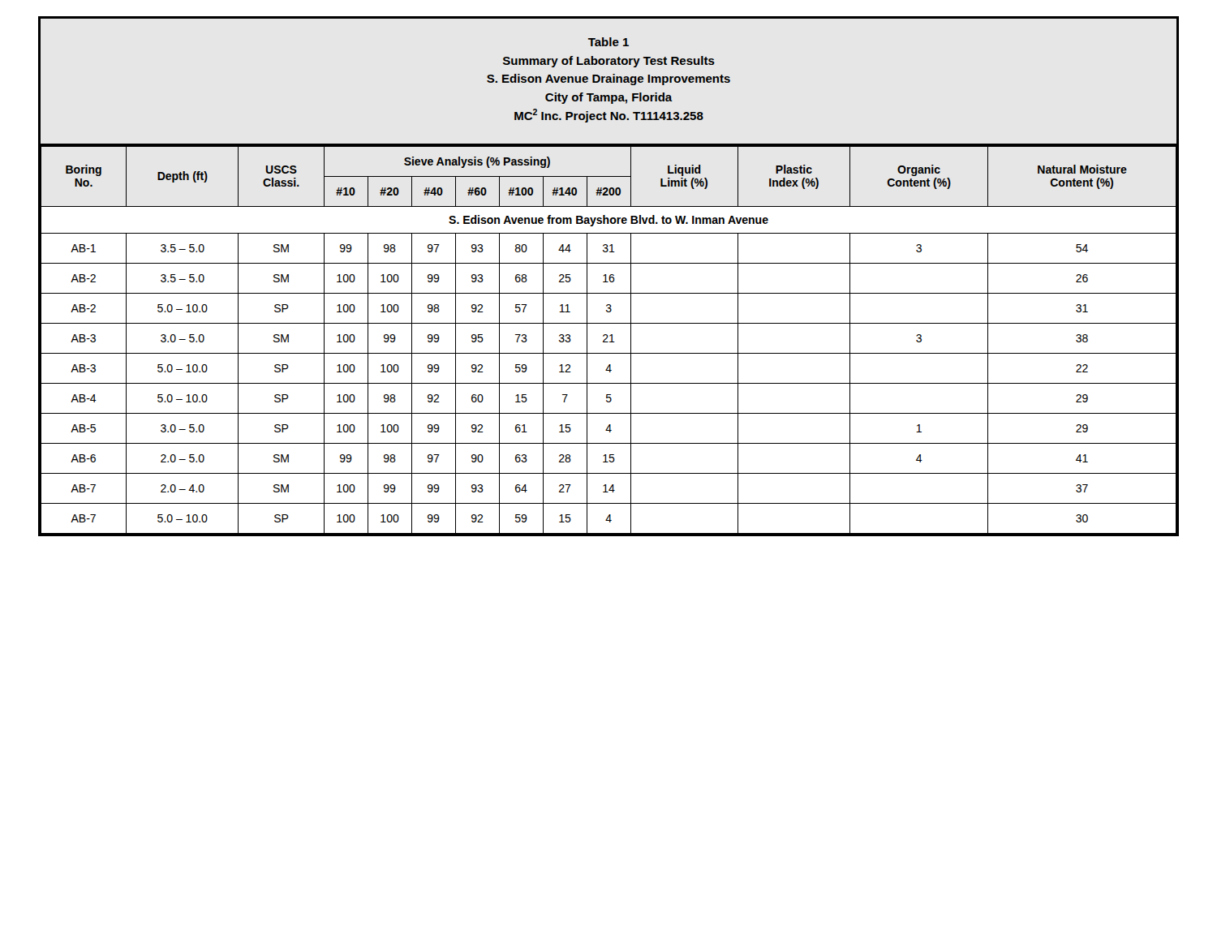Table 1
Summary of Laboratory Test Results
S. Edison Avenue Drainage Improvements
City of Tampa, Florida
MC2 Inc. Project No. T111413.258
| Boring No. | Depth (ft) | USCS Classi. | Sieve Analysis (% Passing) | Liquid Limit (%) | Plastic Index (%) | Organic Content (%) | Natural Moisture Content (%) |
| --- | --- | --- | --- | --- | --- | --- | --- |
| #10 | #20 | #40 | #60 | #100 | #140 | #200 |
| S. Edison Avenue from Bayshore Blvd. to W. Inman Avenue |
| AB-1 | 3.5 – 5.0 | SM | 99 | 98 | 97 | 93 | 80 | 44 | 31 | | | 3 | 54 |
| AB-2 | 3.5 – 5.0 | SM | 100 | 100 | 99 | 93 | 68 | 25 | 16 | | | | 26 |
| AB-2 | 5.0 – 10.0 | SP | 100 | 100 | 98 | 92 | 57 | 11 | 3 | | | | 31 |
| AB-3 | 3.0 – 5.0 | SM | 100 | 99 | 99 | 95 | 73 | 33 | 21 | | | 3 | 38 |
| AB-3 | 5.0 – 10.0 | SP | 100 | 100 | 99 | 92 | 59 | 12 | 4 | | | | 22 |
| AB-4 | 5.0 – 10.0 | SP | 100 | 98 | 92 | 60 | 15 | 7 | 5 | | | | 29 |
| AB-5 | 3.0 – 5.0 | SP | 100 | 100 | 99 | 92 | 61 | 15 | 4 | | | 1 | 29 |
| AB-6 | 2.0 – 5.0 | SM | 99 | 98 | 97 | 90 | 63 | 28 | 15 | | | 4 | 41 |
| AB-7 | 2.0 – 4.0 | SM | 100 | 99 | 99 | 93 | 64 | 27 | 14 | | | | 37 |
| AB-7 | 5.0 – 10.0 | SP | 100 | 100 | 99 | 92 | 59 | 15 | 4 | | | | 30 |